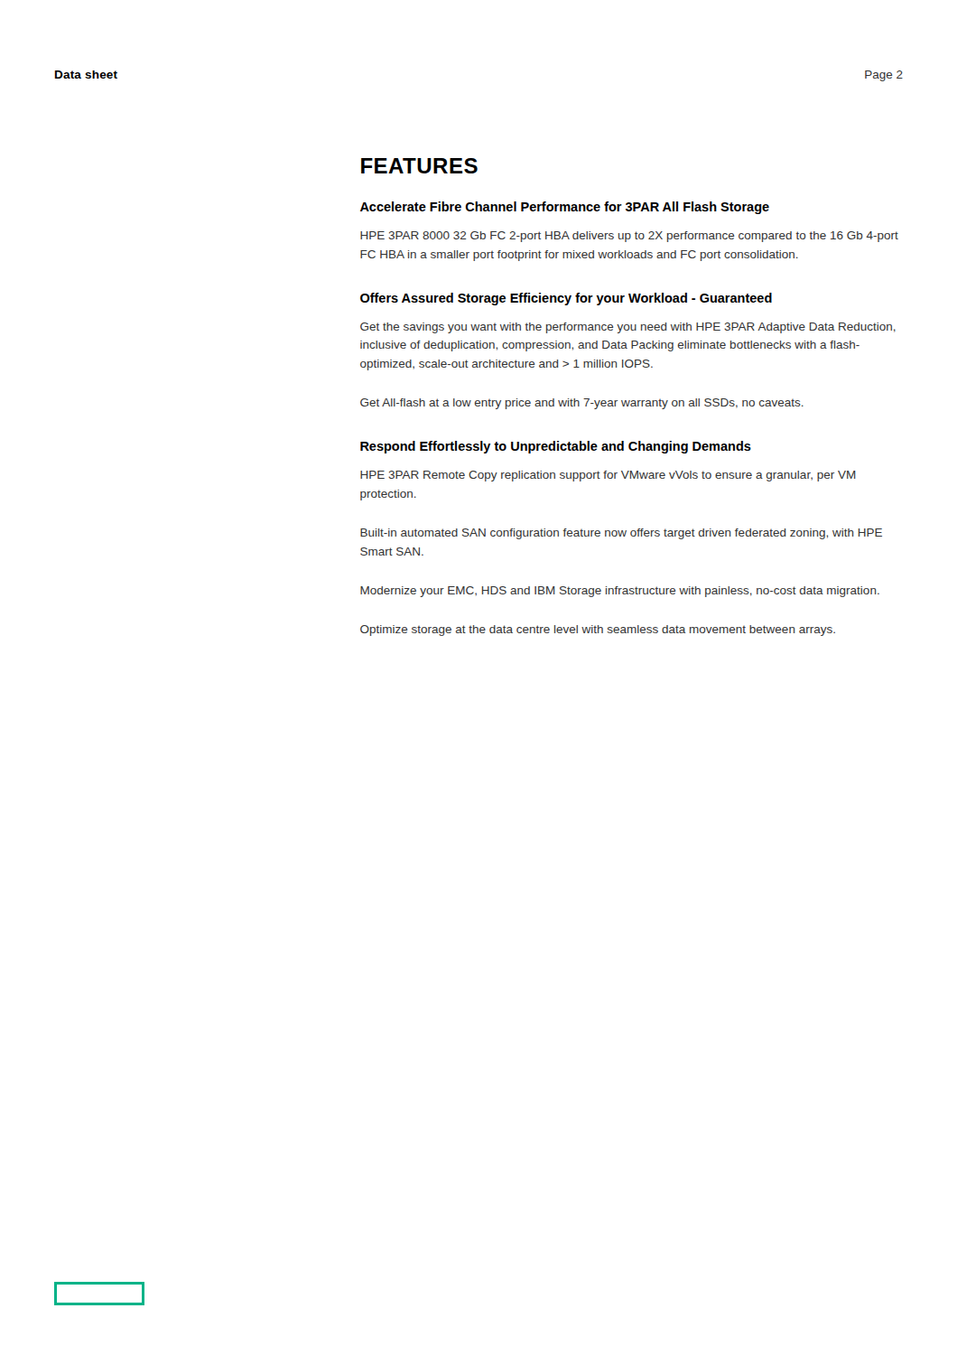Data sheet
Page 2
FEATURES
Accelerate Fibre Channel Performance for 3PAR All Flash Storage
HPE 3PAR 8000 32 Gb FC 2-port HBA delivers up to 2X performance compared to the 16 Gb 4-port FC HBA in a smaller port footprint for mixed workloads and FC port consolidation.
Offers Assured Storage Efficiency for your Workload - Guaranteed
Get the savings you want with the performance you need with HPE 3PAR Adaptive Data Reduction, inclusive of deduplication, compression, and Data Packing eliminate bottlenecks with a flash-optimized, scale-out architecture and > 1 million IOPS.
Get All-flash at a low entry price and with 7-year warranty on all SSDs, no caveats.
Respond Effortlessly to Unpredictable and Changing Demands
HPE 3PAR Remote Copy replication support for VMware vVols to ensure a granular, per VM protection.
Built-in automated SAN configuration feature now offers target driven federated zoning, with HPE Smart SAN.
Modernize your EMC, HDS and IBM Storage infrastructure with painless, no-cost data migration.
Optimize storage at the data centre level with seamless data movement between arrays.